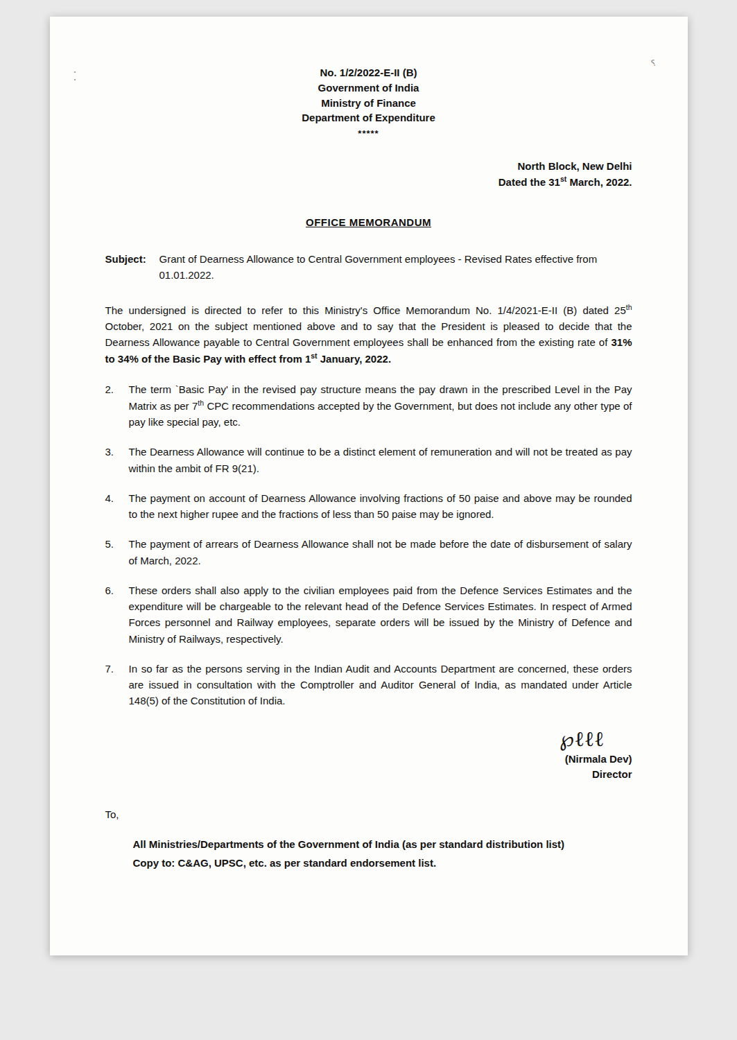.
.
⸮
No. 1/2/2022-E-II (B)
Government of India
Ministry of Finance
Department of Expenditure
*****
North Block, New Delhi
Dated the 31st March, 2022.
OFFICE MEMORANDUM
| Subject: | Grant of Dearness Allowance to Central Government employees - Revised Rates effective from 01.01.2022. |
The undersigned is directed to refer to this Ministry's Office Memorandum No. 1/4/2021-E-II (B) dated 25th October, 2021 on the subject mentioned above and to say that the President is pleased to decide that the Dearness Allowance payable to Central Government employees shall be enhanced from the existing rate of 31% to 34% of the Basic Pay with effect from 1st January, 2022.
2.
The term `Basic Pay' in the revised pay structure means the pay drawn in the prescribed Level in the Pay Matrix as per 7th CPC recommendations accepted by the Government, but does not include any other type of pay like special pay, etc.
3.
The Dearness Allowance will continue to be a distinct element of remuneration and will not be treated as pay within the ambit of FR 9(21).
4.
The payment on account of Dearness Allowance involving fractions of 50 paise and above may be rounded to the next higher rupee and the fractions of less than 50 paise may be ignored.
5.
The payment of arrears of Dearness Allowance shall not be made before the date of disbursement of salary of March, 2022.
6.
These orders shall also apply to the civilian employees paid from the Defence Services Estimates and the expenditure will be chargeable to the relevant head of the Defence Services Estimates. In respect of Armed Forces personnel and Railway employees, separate orders will be issued by the Ministry of Defence and Ministry of Railways, respectively.
7.
In so far as the persons serving in the Indian Audit and Accounts Department are concerned, these orders are issued in consultation with the Comptroller and Auditor General of India, as mandated under Article 148(5) of the Constitution of India.
℘ℓℓℓ (Nirmala Dev)
Director
To,
All Ministries/Departments of the Government of India (as per standard distribution list)
Copy to: C&AG, UPSC, etc. as per standard endorsement list.